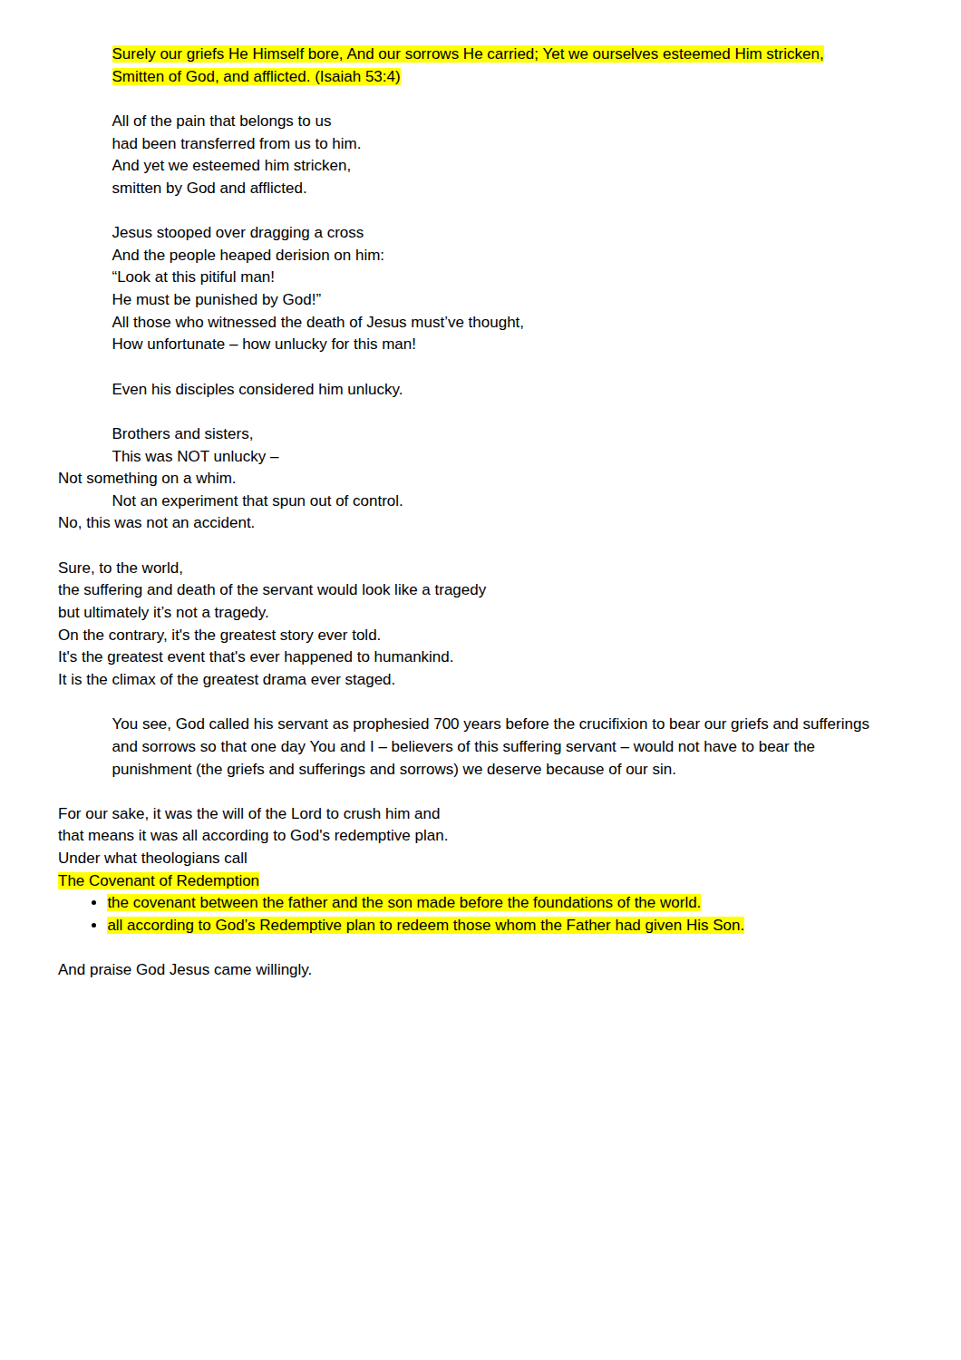Surely our griefs He Himself bore, And our sorrows He carried; Yet we ourselves esteemed Him stricken, Smitten of God, and afflicted. (Isaiah 53:4)
All of the pain that belongs to us
had been transferred from us to him.
And yet we esteemed him stricken,
smitten by God and afflicted.
Jesus stooped over dragging a cross
And the people heaped derision on him:
“Look at this pitiful man!
He must be punished by God!”
All those who witnessed the death of Jesus must’ve thought,
How unfortunate – how unlucky for this man!
Even his disciples considered him unlucky.
Brothers and sisters,
This was NOT unlucky –
Not something on a whim.
Not an experiment that spun out of control.
No, this was not an accident.
Sure, to the world,
the suffering and death of the servant would look like a tragedy
but ultimately it’s not a tragedy.
On the contrary, it's the greatest story ever told.
It's the greatest event that's ever happened to humankind.
It is the climax of the greatest drama ever staged.
You see, God called his servant as prophesied 700 years before the crucifixion to bear our griefs and sufferings and sorrows so that one day You and I – believers of this suffering servant – would not have to bear the punishment (the griefs and sufferings and sorrows) we deserve because of our sin.
For our sake, it was the will of the Lord to crush him and
that means it was all according to God's redemptive plan.
Under what theologians call
The Covenant of Redemption
the covenant between the father and the son made before the foundations of the world.
all according to God’s Redemptive plan to redeem those whom the Father had given His Son.
And praise God Jesus came willingly.